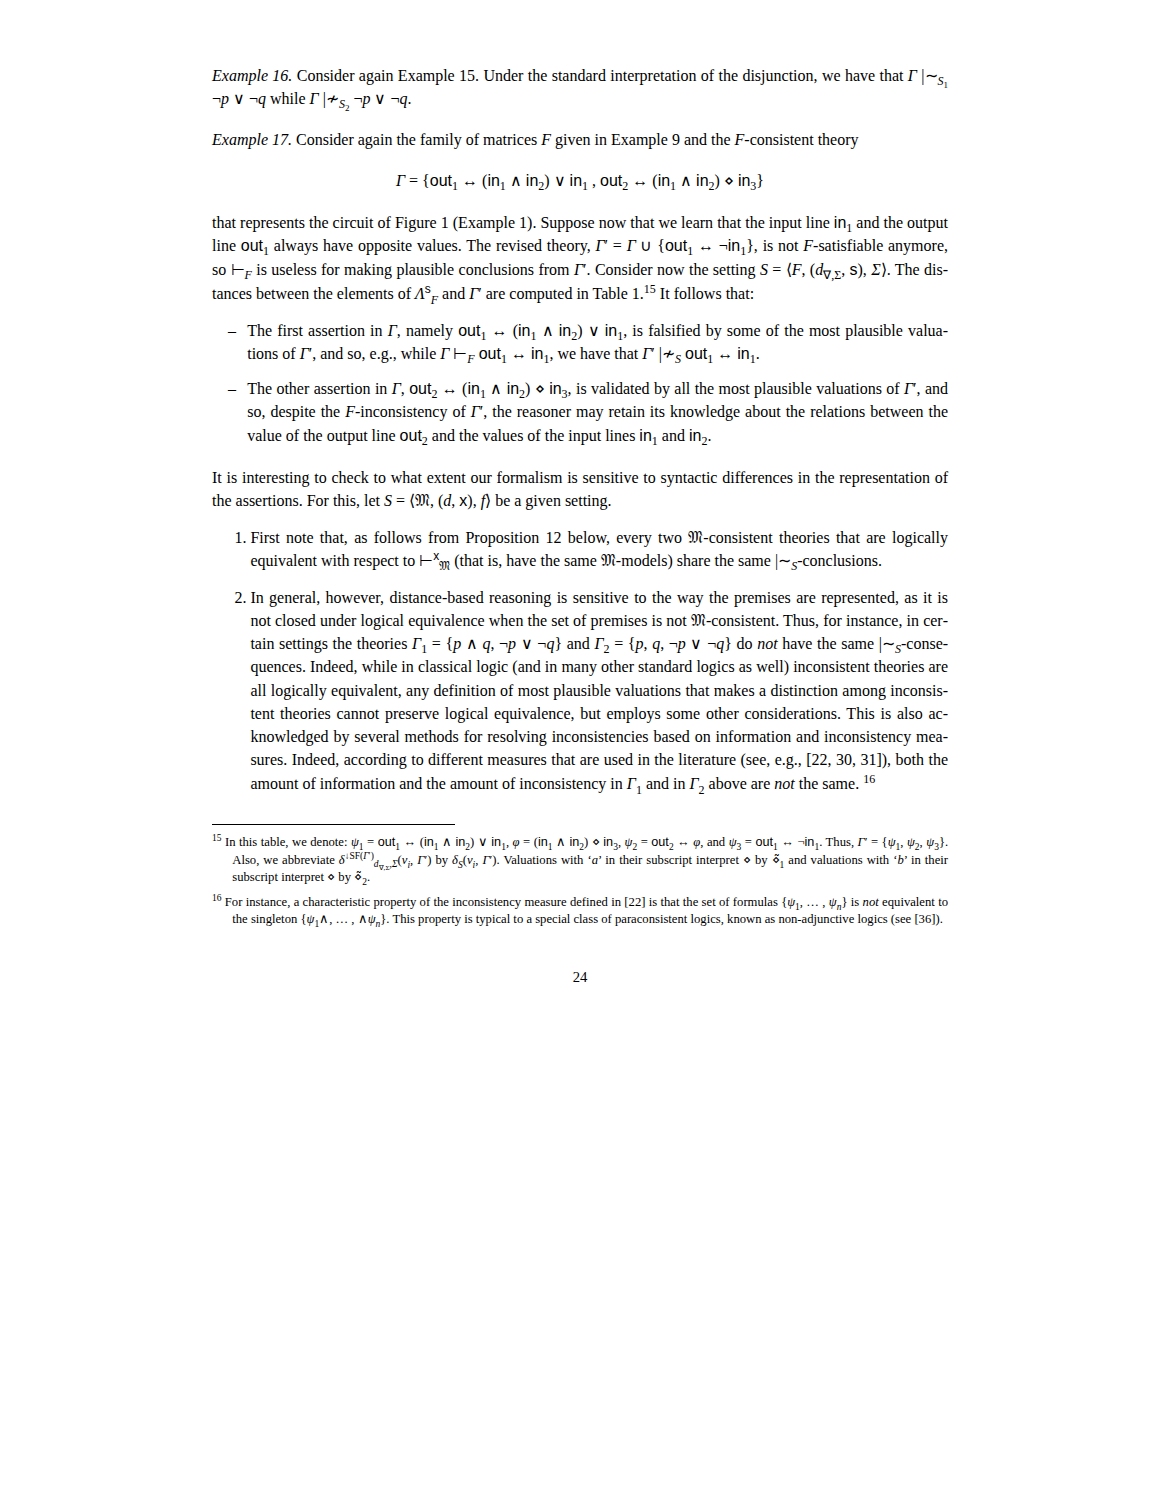Example 16. Consider again Example 15. Under the standard interpretation of the disjunction, we have that Γ |∼S1 ¬p ∨ ¬q while Γ |≁S2 ¬p ∨ ¬q.
Example 17. Consider again the family of matrices F given in Example 9 and the F-consistent theory
Γ = {out1 ↔ (in1 ∧ in2) ∨ in1 , out2 ↔ (in1 ∧ in2) ⋄ in3}
that represents the circuit of Figure 1 (Example 1). Suppose now that we learn that the input line in1 and the output line out1 always have opposite values. The revised theory, Γ′ = Γ ∪ {out1 ↔ ¬in1}, is not F-satisfiable anymore, so ⊢F is useless for making plausible conclusions from Γ′. Consider now the setting S = ⟨F, (d∇,Σ, s), Σ⟩. The distances between the elements of ΛsF and Γ′ are computed in Table 1.15 It follows that:
The first assertion in Γ, namely out1 ↔ (in1 ∧ in2) ∨ in1, is falsified by some of the most plausible valuations of Γ′, and so, e.g., while Γ ⊢F out1 ↔ in1, we have that Γ′ |≁S out1 ↔ in1.
The other assertion in Γ, out2 ↔ (in1 ∧ in2) ⋄ in3, is validated by all the most plausible valuations of Γ′, and so, despite the F-inconsistency of Γ′, the reasoner may retain its knowledge about the relations between the value of the output line out2 and the values of the input lines in1 and in2.
It is interesting to check to what extent our formalism is sensitive to syntactic differences in the representation of the assertions. For this, let S = ⟨𝔐, (d, x), f⟩ be a given setting.
First note that, as follows from Proposition 12 below, every two 𝔐-consistent theories that are logically equivalent with respect to ⊢x𝔐 (that is, have the same 𝔐-models) share the same |∼S-conclusions.
In general, however, distance-based reasoning is sensitive to the way the premises are represented, as it is not closed under logical equivalence when the set of premises is not 𝔐-consistent. Thus, for instance, in certain settings the theories Γ1 = {p ∧ q, ¬p ∨ ¬q} and Γ2 = {p, q, ¬p ∨ ¬q} do not have the same |∼S-consequences. Indeed, while in classical logic (and in many other standard logics as well) inconsistent theories are all logically equivalent, any definition of most plausible valuations that makes a distinction among inconsistent theories cannot preserve logical equivalence, but employs some other considerations. This is also acknowledged by several methods for resolving inconsistencies based on information and inconsistency measures. Indeed, according to different measures that are used in the literature (see, e.g., [22, 30, 31]), both the amount of information and the amount of inconsistency in Γ1 and in Γ2 above are not the same. 16
15 In this table, we denote: ψ1 = out1 ↔ (in1 ∧ in2) ∨ in1, φ = (in1 ∧ in2) ⋄ in3, ψ2 = out2 ↔ φ, and ψ3 = out1 ↔ ¬in1. Thus, Γ′ = {ψ1, ψ2, ψ3}. Also, we abbreviate δ↓SF(Γ′)d∇,Σ,Σ(νi, Γ′) by δS(νi, Γ′). Valuations with ‘a’ in their subscript interpret ⋄ by ⋄̃1 and valuations with ‘b’ in their subscript interpret ⋄ by ⋄̃2.
16 For instance, a characteristic property of the inconsistency measure defined in [22] is that the set of formulas {ψ1, … , ψn} is not equivalent to the singleton {ψ1∧, … , ∧ψn}. This property is typical to a special class of paraconsistent logics, known as non-adjunctive logics (see [36]).
24